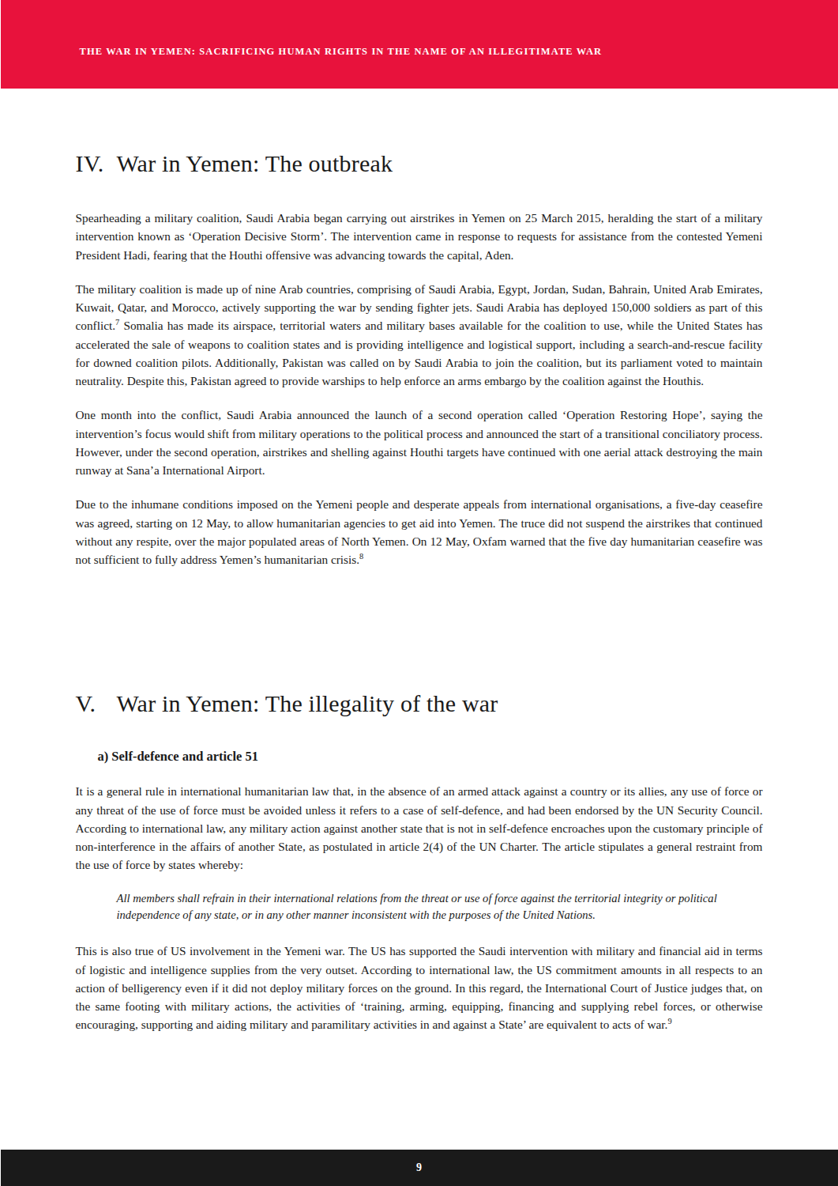The War in Yemen: Sacrificing Human Rights in the Name of an Illegitimate War
IV. War in Yemen: The outbreak
Spearheading a military coalition, Saudi Arabia began carrying out airstrikes in Yemen on 25 March 2015, heralding the start of a military intervention known as ‘Operation Decisive Storm’. The intervention came in response to requests for assistance from the contested Yemeni President Hadi, fearing that the Houthi offensive was advancing towards the capital, Aden.
The military coalition is made up of nine Arab countries, comprising of Saudi Arabia, Egypt, Jordan, Sudan, Bahrain, United Arab Emirates, Kuwait, Qatar, and Morocco, actively supporting the war by sending fighter jets. Saudi Arabia has deployed 150,000 soldiers as part of this conflict.7 Somalia has made its airspace, territorial waters and military bases available for the coalition to use, while the United States has accelerated the sale of weapons to coalition states and is providing intelligence and logistical support, including a search-and-rescue facility for downed coalition pilots. Additionally, Pakistan was called on by Saudi Arabia to join the coalition, but its parliament voted to maintain neutrality. Despite this, Pakistan agreed to provide warships to help enforce an arms embargo by the coalition against the Houthis.
One month into the conflict, Saudi Arabia announced the launch of a second operation called ‘Operation Restoring Hope’, saying the intervention’s focus would shift from military operations to the political process and announced the start of a transitional conciliatory process. However, under the second operation, airstrikes and shelling against Houthi targets have continued with one aerial attack destroying the main runway at Sana’a International Airport.
Due to the inhumane conditions imposed on the Yemeni people and desperate appeals from international organisations, a five-day ceasefire was agreed, starting on 12 May, to allow humanitarian agencies to get aid into Yemen. The truce did not suspend the airstrikes that continued without any respite, over the major populated areas of North Yemen. On 12 May, Oxfam warned that the five day humanitarian ceasefire was not sufficient to fully address Yemen’s humanitarian crisis.8
V. War in Yemen: The illegality of the war
a) Self-defence and article 51
It is a general rule in international humanitarian law that, in the absence of an armed attack against a country or its allies, any use of force or any threat of the use of force must be avoided unless it refers to a case of self-defence, and had been endorsed by the UN Security Council. According to international law, any military action against another state that is not in self-defence encroaches upon the customary principle of non-interference in the affairs of another State, as postulated in article 2(4) of the UN Charter. The article stipulates a general restraint from the use of force by states whereby:
All members shall refrain in their international relations from the threat or use of force against the territorial integrity or political independence of any state, or in any other manner inconsistent with the purposes of the United Nations.
This is also true of US involvement in the Yemeni war. The US has supported the Saudi intervention with military and financial aid in terms of logistic and intelligence supplies from the very outset. According to international law, the US commitment amounts in all respects to an action of belligerency even if it did not deploy military forces on the ground. In this regard, the International Court of Justice judges that, on the same footing with military actions, the activities of ‘training, arming, equipping, financing and supplying rebel forces, or otherwise encouraging, supporting and aiding military and paramilitary activities in and against a State’ are equivalent to acts of war.9
9